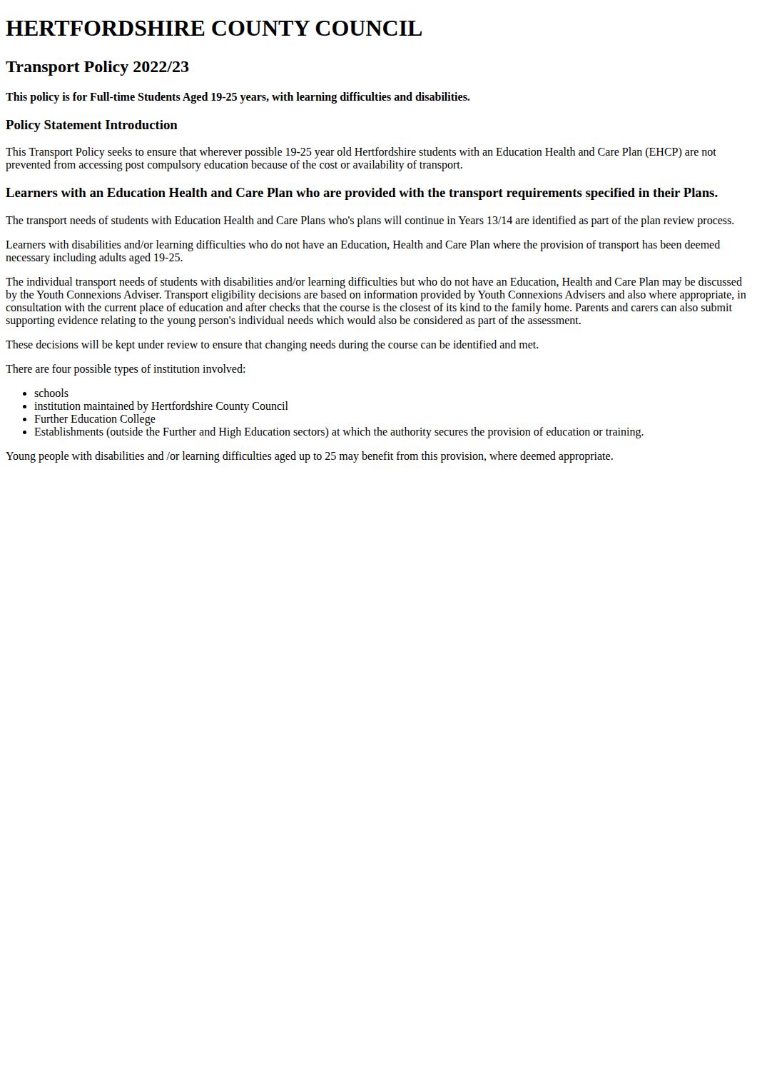HERTFORDSHIRE COUNTY COUNCIL
Transport Policy 2022/23
This policy is for Full-time Students Aged 19-25 years, with learning difficulties and disabilities.
Policy Statement Introduction
This Transport Policy seeks to ensure that wherever possible 19-25 year old Hertfordshire students with an Education Health and Care Plan (EHCP) are not prevented from accessing post compulsory education because of the cost or availability of transport.
Learners with an Education Health and Care Plan who are provided with the transport requirements specified in their Plans.
The transport needs of students with Education Health and Care Plans who's plans will continue in Years 13/14 are identified as part of the plan review process.
Learners with disabilities and/or learning difficulties who do not have an Education, Health and Care Plan where the provision of transport has been deemed necessary including adults aged 19-25.
The individual transport needs of students with disabilities and/or learning difficulties but who do not have an Education, Health and Care Plan may be discussed by the Youth Connexions Adviser. Transport eligibility decisions are based on information provided by Youth Connexions Advisers and also where appropriate, in consultation with the current place of education and after checks that the course is the closest of its kind to the family home. Parents and carers can also submit supporting evidence relating to the young person's individual needs which would also be considered as part of the assessment.
These decisions will be kept under review to ensure that changing needs during the course can be identified and met.
There are four possible types of institution involved:
schools
institution maintained by Hertfordshire County Council
Further Education College
Establishments (outside the Further and High Education sectors) at which the authority secures the provision of education or training.
Young people with disabilities and /or learning difficulties aged up to 25 may benefit from this provision, where deemed appropriate.